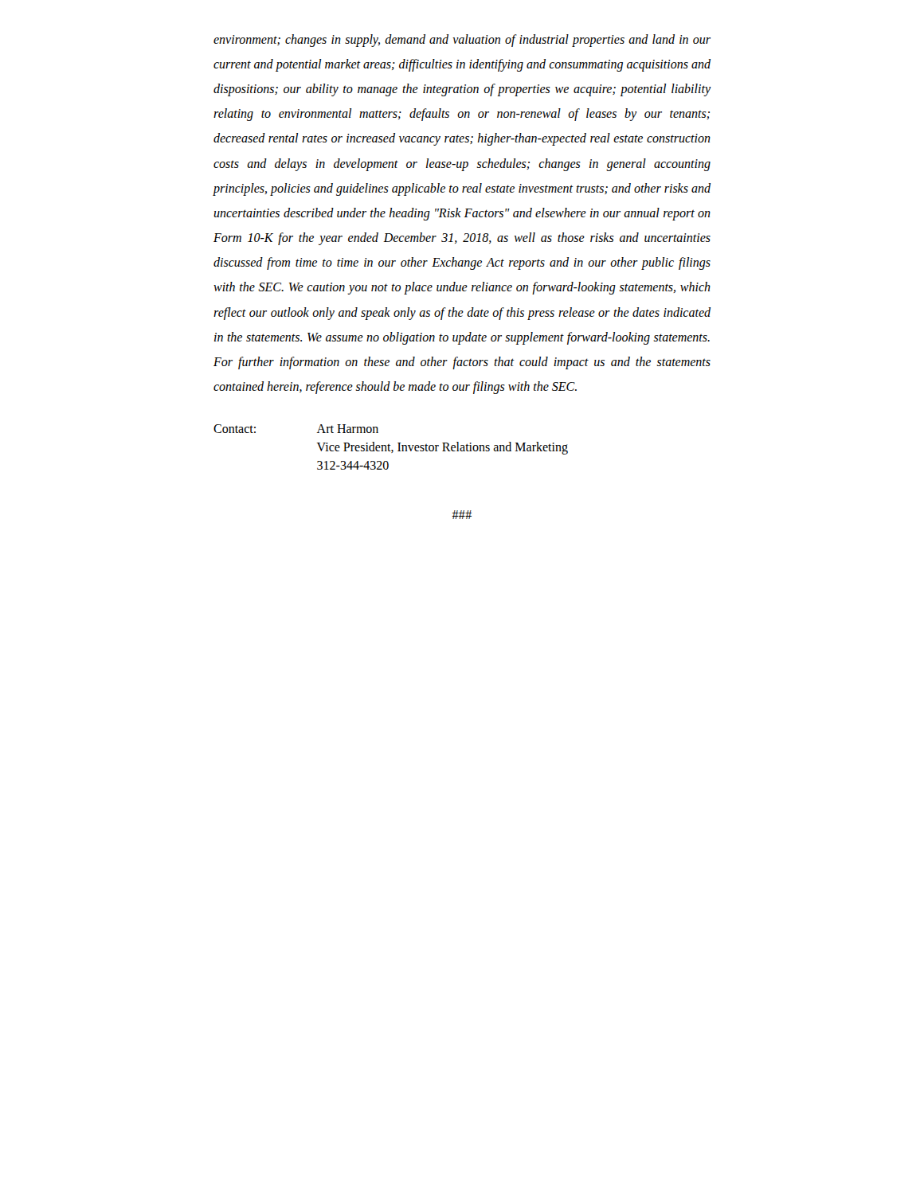environment; changes in supply, demand and valuation of industrial properties and land in our current and potential market areas; difficulties in identifying and consummating acquisitions and dispositions; our ability to manage the integration of properties we acquire; potential liability relating to environmental matters; defaults on or non-renewal of leases by our tenants; decreased rental rates or increased vacancy rates; higher-than-expected real estate construction costs and delays in development or lease-up schedules; changes in general accounting principles, policies and guidelines applicable to real estate investment trusts; and other risks and uncertainties described under the heading "Risk Factors" and elsewhere in our annual report on Form 10-K for the year ended December 31, 2018, as well as those risks and uncertainties discussed from time to time in our other Exchange Act reports and in our other public filings with the SEC. We caution you not to place undue reliance on forward-looking statements, which reflect our outlook only and speak only as of the date of this press release or the dates indicated in the statements. We assume no obligation to update or supplement forward-looking statements. For further information on these and other factors that could impact us and the statements contained herein, reference should be made to our filings with the SEC.
| Contact: | Art Harmon Vice President, Investor Relations and Marketing 312-344-4320 |
###